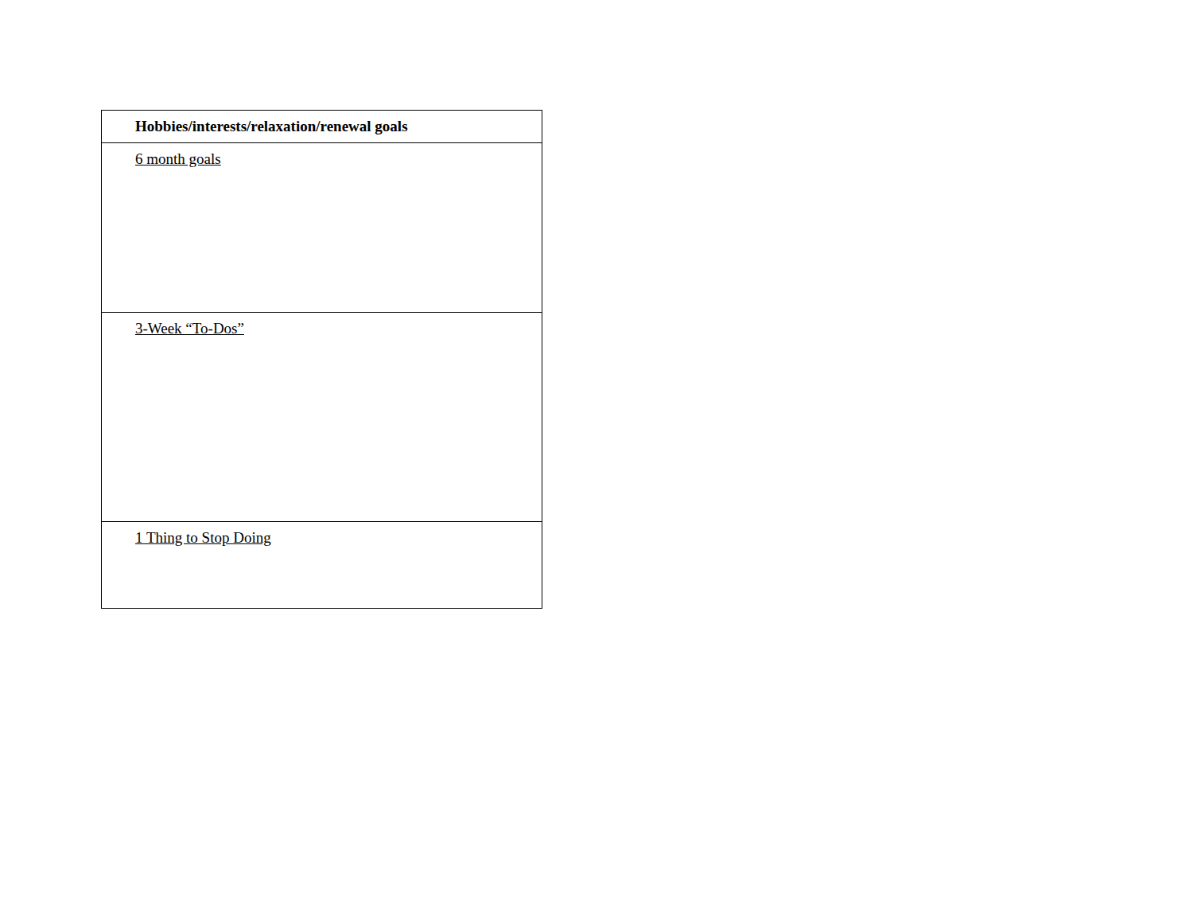| Hobbies/interests/relaxation/renewal goals |
| 6 month goals |
| 3-Week “To-Dos” |
| 1 Thing to Stop Doing |